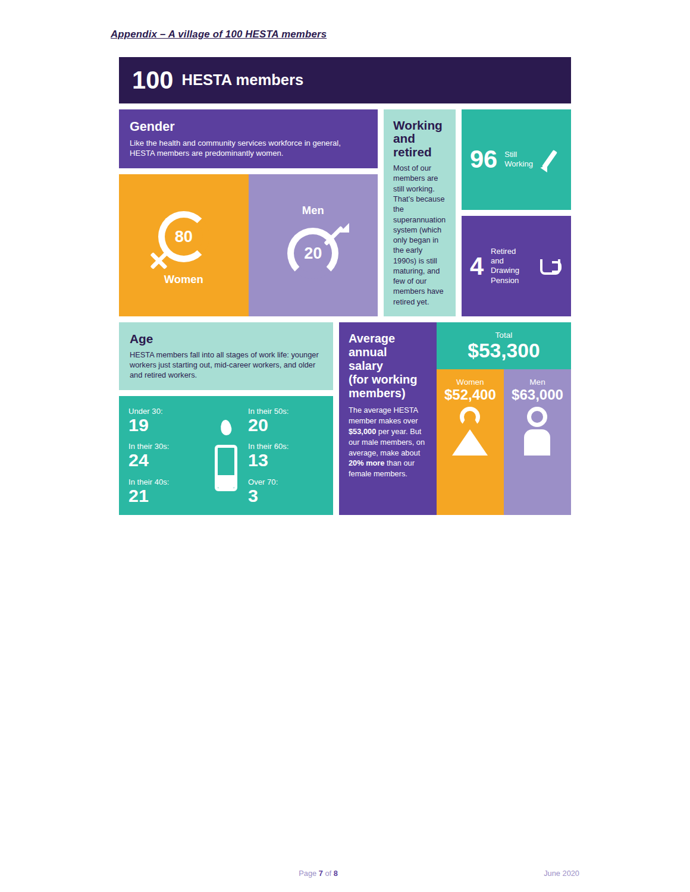Appendix – A village of 100 HESTA members
100 HESTA members
Gender
Like the health and community services workforce in general, HESTA members are predominantly women.
80
Women
Men
20
Working
and retired
Most of our members are still working. That’s because the superannuation system (which only began in the early 1990s) is still maturing, and few of our members have retired yet.
96 Still
Working
4 Retired
and
Drawing Pension
Age
HESTA members fall into all stages of work life: younger workers just starting out, mid-career workers, and older and retired workers.
Under 30: 19
In their 30s: 24
In their 40s: 21
In their 50s: 20
In their 60s: 13
Over 70: 3
Average
annual
salary
(for working
members)
The average HESTA member makes over $53,000 per year. But our male members, on average, make about 20% more than our female members.
Total $53,300
Women $52,400
Men $63,000
Page 7 of 8 June 2020